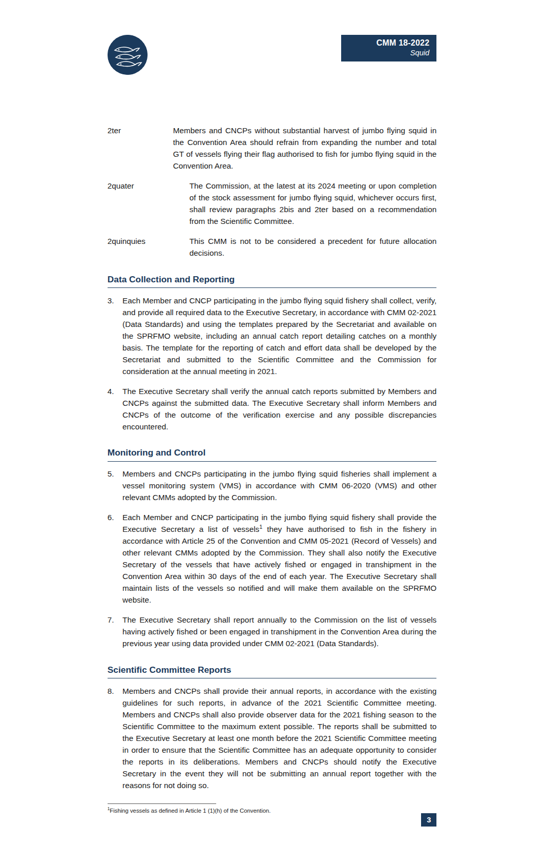CMM 18-2022
Squid
2ter
Members and CNCPs without substantial harvest of jumbo flying squid in the Convention Area should refrain from expanding the number and total GT of vessels flying their flag authorised to fish for jumbo flying squid in the Convention Area.
2quater
The Commission, at the latest at its 2024 meeting or upon completion of the stock assessment for jumbo flying squid, whichever occurs first, shall review paragraphs 2bis and 2ter based on a recommendation from the Scientific Committee.
2quinquies
This CMM is not to be considered a precedent for future allocation decisions.
Data Collection and Reporting
Each Member and CNCP participating in the jumbo flying squid fishery shall collect, verify, and provide all required data to the Executive Secretary, in accordance with CMM 02-2021 (Data Standards) and using the templates prepared by the Secretariat and available on the SPRFMO website, including an annual catch report detailing catches on a monthly basis. The template for the reporting of catch and effort data shall be developed by the Secretariat and submitted to the Scientific Committee and the Commission for consideration at the annual meeting in 2021.
The Executive Secretary shall verify the annual catch reports submitted by Members and CNCPs against the submitted data. The Executive Secretary shall inform Members and CNCPs of the outcome of the verification exercise and any possible discrepancies encountered.
Monitoring and Control
Members and CNCPs participating in the jumbo flying squid fisheries shall implement a vessel monitoring system (VMS) in accordance with CMM 06-2020 (VMS) and other relevant CMMs adopted by the Commission.
Each Member and CNCP participating in the jumbo flying squid fishery shall provide the Executive Secretary a list of vessels1 they have authorised to fish in the fishery in accordance with Article 25 of the Convention and CMM 05-2021 (Record of Vessels) and other relevant CMMs adopted by the Commission. They shall also notify the Executive Secretary of the vessels that have actively fished or engaged in transhipment in the Convention Area within 30 days of the end of each year. The Executive Secretary shall maintain lists of the vessels so notified and will make them available on the SPRFMO website.
The Executive Secretary shall report annually to the Commission on the list of vessels having actively fished or been engaged in transhipment in the Convention Area during the previous year using data provided under CMM 02-2021 (Data Standards).
Scientific Committee Reports
Members and CNCPs shall provide their annual reports, in accordance with the existing guidelines for such reports, in advance of the 2021 Scientific Committee meeting. Members and CNCPs shall also provide observer data for the 2021 fishing season to the Scientific Committee to the maximum extent possible. The reports shall be submitted to the Executive Secretary at least one month before the 2021 Scientific Committee meeting in order to ensure that the Scientific Committee has an adequate opportunity to consider the reports in its deliberations. Members and CNCPs should notify the Executive Secretary in the event they will not be submitting an annual report together with the reasons for not doing so.
1Fishing vessels as defined in Article 1 (1)(h) of the Convention.
3